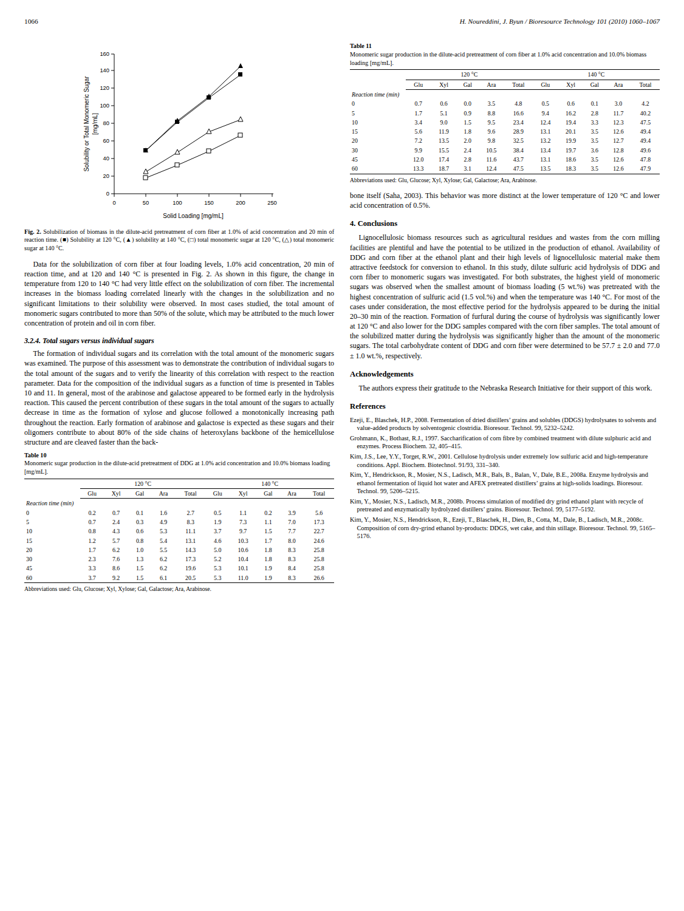1066 H. Noureddini, J. Byun / Bioresource Technology 101 (2010) 1060–1067
0 20 40 60 80 100 120 140 160 0 50 100 150 200 250 Solid Loading [mg/mL] Solubility or Total Monomeric Sugar [mg/mL]
Fig. 2. Solubilization of biomass in the dilute-acid pretreatment of corn fiber at 1.0% of acid concentration and 20 min of reaction time. (■) Solubility at 120 °C, (▲) solubility at 140 °C, (□) total monomeric sugar at 120 °C, (△) total monomeric sugar at 140 °C.
Data for the solubilization of corn fiber at four loading levels, 1.0% acid concentration, 20 min of reaction time, and at 120 and 140 °C is presented in Fig. 2. As shown in this figure, the change in temperature from 120 to 140 °C had very little effect on the solubilization of corn fiber. The incremental increases in the biomass loading correlated linearly with the changes in the solubilization and no significant limitations to their solubility were observed. In most cases studied, the total amount of monomeric sugars contributed to more than 50% of the solute, which may be attributed to the much lower concentration of protein and oil in corn fiber.
3.2.4. Total sugars versus individual sugars
The formation of individual sugars and its correlation with the total amount of the monomeric sugars was examined. The purpose of this assessment was to demonstrate the contribution of individual sugars to the total amount of the sugars and to verify the linearity of this correlation with respect to the reaction parameter. Data for the composition of the individual sugars as a function of time is presented in Tables 10 and 11. In general, most of the arabinose and galactose appeared to be formed early in the hydrolysis reaction. This caused the percent contribution of these sugars in the total amount of the sugars to actually decrease in time as the formation of xylose and glucose followed a monotonically increasing path throughout the reaction. Early formation of arabinose and galactose is expected as these sugars and their oligomers contribute to about 80% of the side chains of heteroxylans backbone of the hemicellulose structure and are cleaved faster than the back-
Table 10
Monomeric sugar production in the dilute-acid pretreatment of DDG at 1.0% acid concentration and 10.0% biomass loading [mg/mL].
| | 120 °C | 140 °C |
| --- | --- | --- |
| Glu | Xyl | Gal | Ara | Total | Glu | Xyl | Gal | Ara | Total |
| Reaction time (min) |
| 0 | 0.2 | 0.7 | 0.1 | 1.6 | 2.7 | 0.5 | 1.1 | 0.2 | 3.9 | 5.6 |
| 5 | 0.7 | 2.4 | 0.3 | 4.9 | 8.3 | 1.9 | 7.3 | 1.1 | 7.0 | 17.3 |
| 10 | 0.8 | 4.3 | 0.6 | 5.3 | 11.1 | 3.7 | 9.7 | 1.5 | 7.7 | 22.7 |
| 15 | 1.2 | 5.7 | 0.8 | 5.4 | 13.1 | 4.6 | 10.3 | 1.7 | 8.0 | 24.6 |
| 20 | 1.7 | 6.2 | 1.0 | 5.5 | 14.3 | 5.0 | 10.6 | 1.8 | 8.3 | 25.8 |
| 30 | 2.3 | 7.6 | 1.3 | 6.2 | 17.3 | 5.2 | 10.4 | 1.8 | 8.3 | 25.8 |
| 45 | 3.3 | 8.6 | 1.5 | 6.2 | 19.6 | 5.3 | 10.1 | 1.9 | 8.4 | 25.8 |
| 60 | 3.7 | 9.2 | 1.5 | 6.1 | 20.5 | 5.3 | 11.0 | 1.9 | 8.3 | 26.6 |
Abbreviations used: Glu, Glucose; Xyl, Xylose; Gal, Galactose; Ara, Arabinose.
Table 11
Monomeric sugar production in the dilute-acid pretreatment of corn fiber at 1.0% acid concentration and 10.0% biomass loading [mg/mL].
| | 120 °C | 140 °C |
| --- | --- | --- |
| Glu | Xyl | Gal | Ara | Total | Glu | Xyl | Gal | Ara | Total |
| Reaction time (min) |
| 0 | 0.7 | 0.6 | 0.0 | 3.5 | 4.8 | 0.5 | 0.6 | 0.1 | 3.0 | 4.2 |
| 5 | 1.7 | 5.1 | 0.9 | 8.8 | 16.6 | 9.4 | 16.2 | 2.8 | 11.7 | 40.2 |
| 10 | 3.4 | 9.0 | 1.5 | 9.5 | 23.4 | 12.4 | 19.4 | 3.3 | 12.3 | 47.5 |
| 15 | 5.6 | 11.9 | 1.8 | 9.6 | 28.9 | 13.1 | 20.1 | 3.5 | 12.6 | 49.4 |
| 20 | 7.2 | 13.5 | 2.0 | 9.8 | 32.5 | 13.2 | 19.9 | 3.5 | 12.7 | 49.4 |
| 30 | 9.9 | 15.5 | 2.4 | 10.5 | 38.4 | 13.4 | 19.7 | 3.6 | 12.8 | 49.6 |
| 45 | 12.0 | 17.4 | 2.8 | 11.6 | 43.7 | 13.1 | 18.6 | 3.5 | 12.6 | 47.8 |
| 60 | 13.3 | 18.7 | 3.1 | 12.4 | 47.5 | 13.5 | 18.3 | 3.5 | 12.6 | 47.9 |
Abbreviations used: Glu, Glucose; Xyl, Xylose; Gal, Galactose; Ara, Arabinose.
bone itself (Saha, 2003). This behavior was more distinct at the lower temperature of 120 °C and lower acid concentration of 0.5%.
4. Conclusions
Lignocellulosic biomass resources such as agricultural residues and wastes from the corn milling facilities are plentiful and have the potential to be utilized in the production of ethanol. Availability of DDG and corn fiber at the ethanol plant and their high levels of lignocellulosic material make them attractive feedstock for conversion to ethanol. In this study, dilute sulfuric acid hydrolysis of DDG and corn fiber to monomeric sugars was investigated. For both substrates, the highest yield of monomeric sugars was observed when the smallest amount of biomass loading (5 wt.%) was pretreated with the highest concentration of sulfuric acid (1.5 vol.%) and when the temperature was 140 °C. For most of the cases under consideration, the most effective period for the hydrolysis appeared to be during the initial 20–30 min of the reaction. Formation of furfural during the course of hydrolysis was significantly lower at 120 °C and also lower for the DDG samples compared with the corn fiber samples. The total amount of the solubilized matter during the hydrolysis was significantly higher than the amount of the monomeric sugars. The total carbohydrate content of DDG and corn fiber were determined to be 57.7 ± 2.0 and 77.0 ± 1.0 wt.%, respectively.
Acknowledgements
The authors express their gratitude to the Nebraska Research Initiative for their support of this work.
References
Ezeji, E., Blaschek, H.P., 2008. Fermentation of dried distillers’ grains and solubles (DDGS) hydrolysates to solvents and value-added products by solventogenic clostridia. Bioresour. Technol. 99, 5232–5242.
Grohmann, K., Bothast, R.J., 1997. Saccharification of corn fibre by combined treatment with dilute sulphuric acid and enzymes. Process Biochem. 32, 405–415.
Kim, J.S., Lee, Y.Y., Torget, R.W., 2001. Cellulose hydrolysis under extremely low sulfuric acid and high-temperature conditions. Appl. Biochem. Biotechnol. 91/93, 331–340.
Kim, Y., Hendrickson, R., Mosier, N.S., Ladisch, M.R., Bals, B., Balan, V., Dale, B.E., 2008a. Enzyme hydrolysis and ethanol fermentation of liquid hot water and AFEX pretreated distillers’ grains at high-solids loadings. Bioresour. Technol. 99, 5206–5215.
Kim, Y., Mosier, N.S., Ladisch, M.R., 2008b. Process simulation of modified dry grind ethanol plant with recycle of pretreated and enzymatically hydrolyzed distillers’ grains. Bioresour. Technol. 99, 5177–5192.
Kim, Y., Mosier, N.S., Hendrickson, R., Ezeji, T., Blaschek, H., Dien, B., Cotta, M., Dale, B., Ladisch, M.R., 2008c. Composition of corn dry-grind ethanol by-products: DDGS, wet cake, and thin stillage. Bioresour. Technol. 99, 5165–5176.